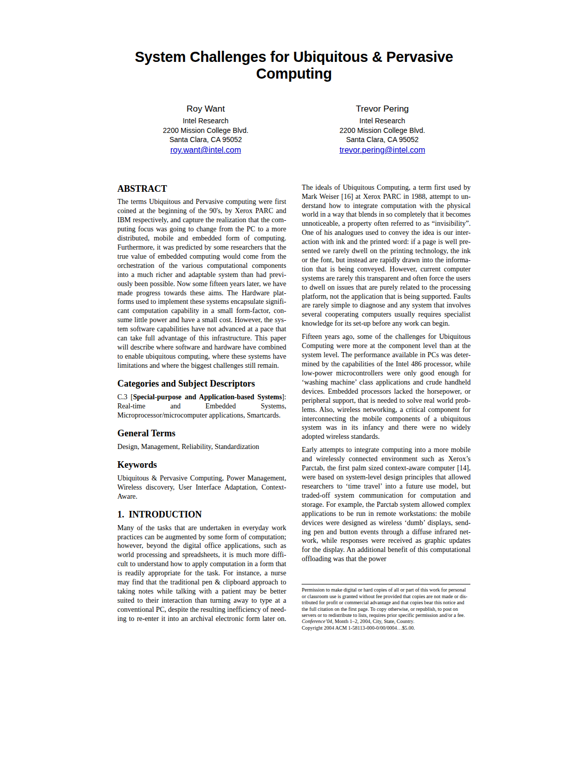System Challenges for Ubiquitous & Pervasive Computing
| Roy Want Intel Research 2200 Mission College Blvd. Santa Clara, CA 95052 roy.want@intel.com | Trevor Pering Intel Research 2200 Mission College Blvd. Santa Clara, CA 95052 trevor.pering@intel.com |
ABSTRACT
The terms Ubiquitous and Pervasive computing were first coined at the beginning of the 90's, by Xerox PARC and IBM respectively, and capture the realization that the computing focus was going to change from the PC to a more distributed, mobile and embedded form of computing. Furthermore, it was predicted by some researchers that the true value of embedded computing would come from the orchestration of the various computational components into a much richer and adaptable system than had previously been possible. Now some fifteen years later, we have made progress towards these aims. The Hardware platforms used to implement these systems encapsulate significant computation capability in a small form-factor, consume little power and have a small cost. However, the system software capabilities have not advanced at a pace that can take full advantage of this infrastructure. This paper will describe where software and hardware have combined to enable ubiquitous computing, where these systems have limitations and where the biggest challenges still remain.
Categories and Subject Descriptors
C.3 [Special-purpose and Application-based Systems]: Real-time and Embedded Systems, Microprocessor/microcomputer applications, Smartcards.
General Terms
Design, Management, Reliability, Standardization
Keywords
Ubiquitous & Pervasive Computing, Power Management, Wireless discovery, User Interface Adaptation, Context-Aware.
1. INTRODUCTION
Many of the tasks that are undertaken in everyday work practices can be augmented by some form of computation; however, beyond the digital office applications, such as world processing and spreadsheets, it is much more difficult to understand how to apply computation in a form that is readily appropriate for the task. For instance, a nurse may find that the traditional pen & clipboard approach to taking notes while talking with a patient may be better suited to their interaction than turning away to type at a conventional PC, despite the resulting inefficiency of needing to re-enter it into an archival electronic form later on. The ideals of Ubiquitous Computing, a term first used by Mark Weiser [16] at Xerox PARC in 1988, attempt to understand how to integrate computation with the physical world in a way that blends in so completely that it becomes unnoticeable, a property often referred to as “invisibility”. One of his analogues used to convey the idea is our interaction with ink and the printed word: if a page is well presented we rarely dwell on the printing technology, the ink or the font, but instead are rapidly drawn into the information that is being conveyed. However, current computer systems are rarely this transparent and often force the users to dwell on issues that are purely related to the processing platform, not the application that is being supported. Faults are rarely simple to diagnose and any system that involves several cooperating computers usually requires specialist knowledge for its set-up before any work can begin.
Fifteen years ago, some of the challenges for Ubiquitous Computing were more at the component level than at the system level. The performance available in PCs was determined by the capabilities of the Intel 486 processor, while low-power microcontrollers were only good enough for ‘washing machine’ class applications and crude handheld devices. Embedded processors lacked the horsepower, or peripheral support, that is needed to solve real world problems. Also, wireless networking, a critical component for interconnecting the mobile components of a ubiquitous system was in its infancy and there were no widely adopted wireless standards.
Early attempts to integrate computing into a more mobile and wirelessly connected environment such as Xerox’s Parctab, the first palm sized context-aware computer [14], were based on system-level design principles that allowed researchers to ‘time travel’ into a future use model, but traded-off system communication for computation and storage. For example, the Parctab system allowed complex applications to be run in remote workstations: the mobile devices were designed as wireless ‘dumb’ displays, sending pen and button events through a diffuse infrared network, while responses were received as graphic updates for the display. An additional benefit of this computational offloading was that the power
Permission to make digital or hard copies of all or part of this work for personal or classroom use is granted without fee provided that copies are not made or distributed for profit or commercial advantage and that copies bear this notice and the full citation on the first page. To copy otherwise, or republish, to post on servers or to redistribute to lists, requires prior specific permission and/or a fee.
Conference’04, Month 1–2, 2004, City, State, Country.
Copyright 2004 ACM 1-58113-000-0/00/0004…$5.00.